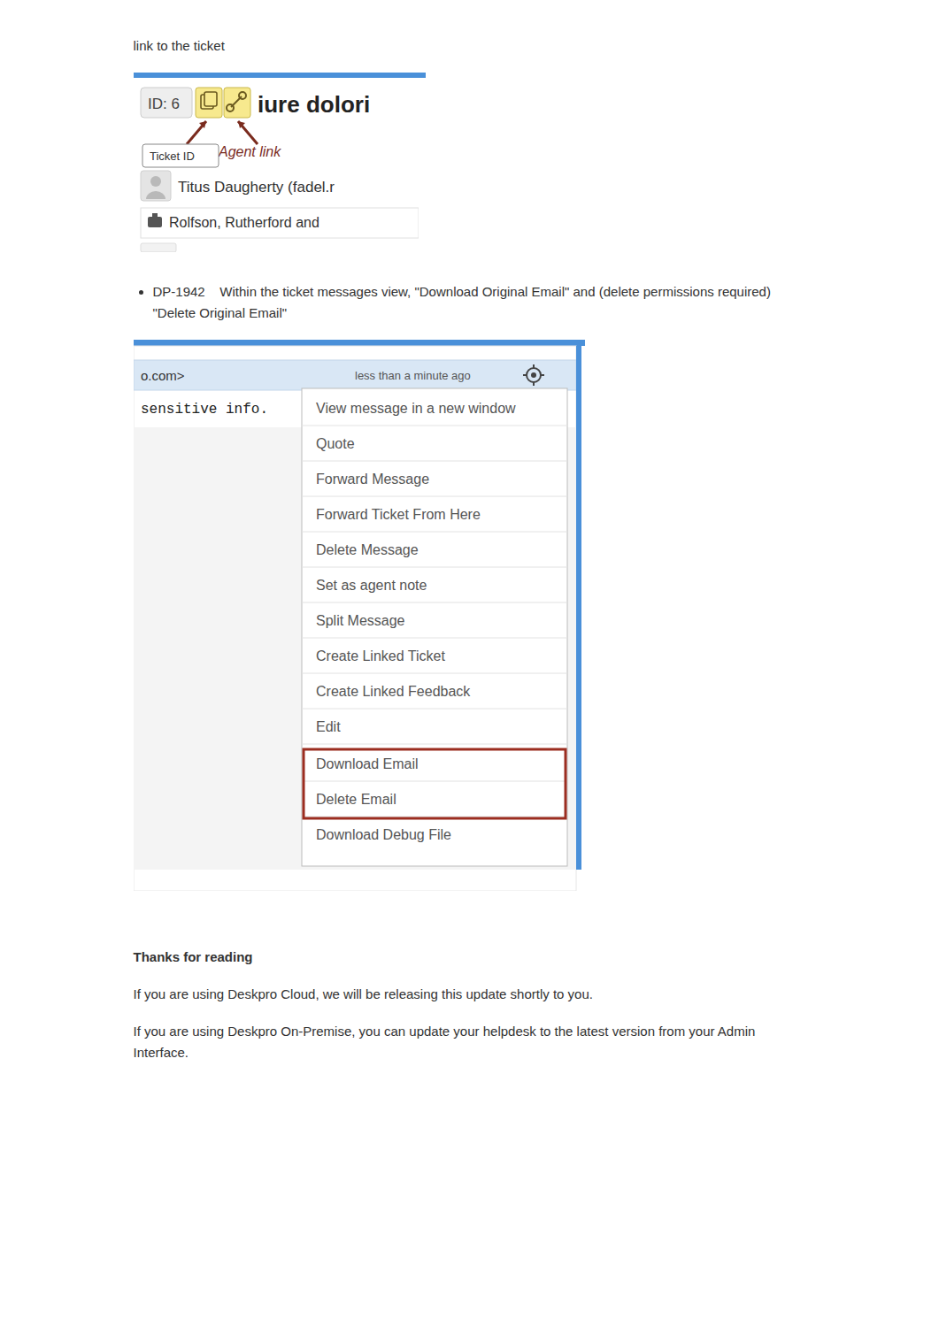link to the ticket
ID: 6 iure dolori Agent link Ticket ID Titus Daugherty (fadel.r Rolfson, Rutherford and
DP-1942 Within the ticket messages view, "Download Original Email" and (delete permissions required) "Delete Original Email"
o.com> less than a minute ago sensitive info. View message in a new window Quote Forward Message Forward Ticket From Here Delete Message Set as agent note Split Message Create Linked Ticket Create Linked Feedback Edit Download Email Delete Email Download Debug File
Thanks for reading
If you are using Deskpro Cloud, we will be releasing this update shortly to you.
If you are using Deskpro On-Premise, you can update your helpdesk to the latest version from your Admin Interface.